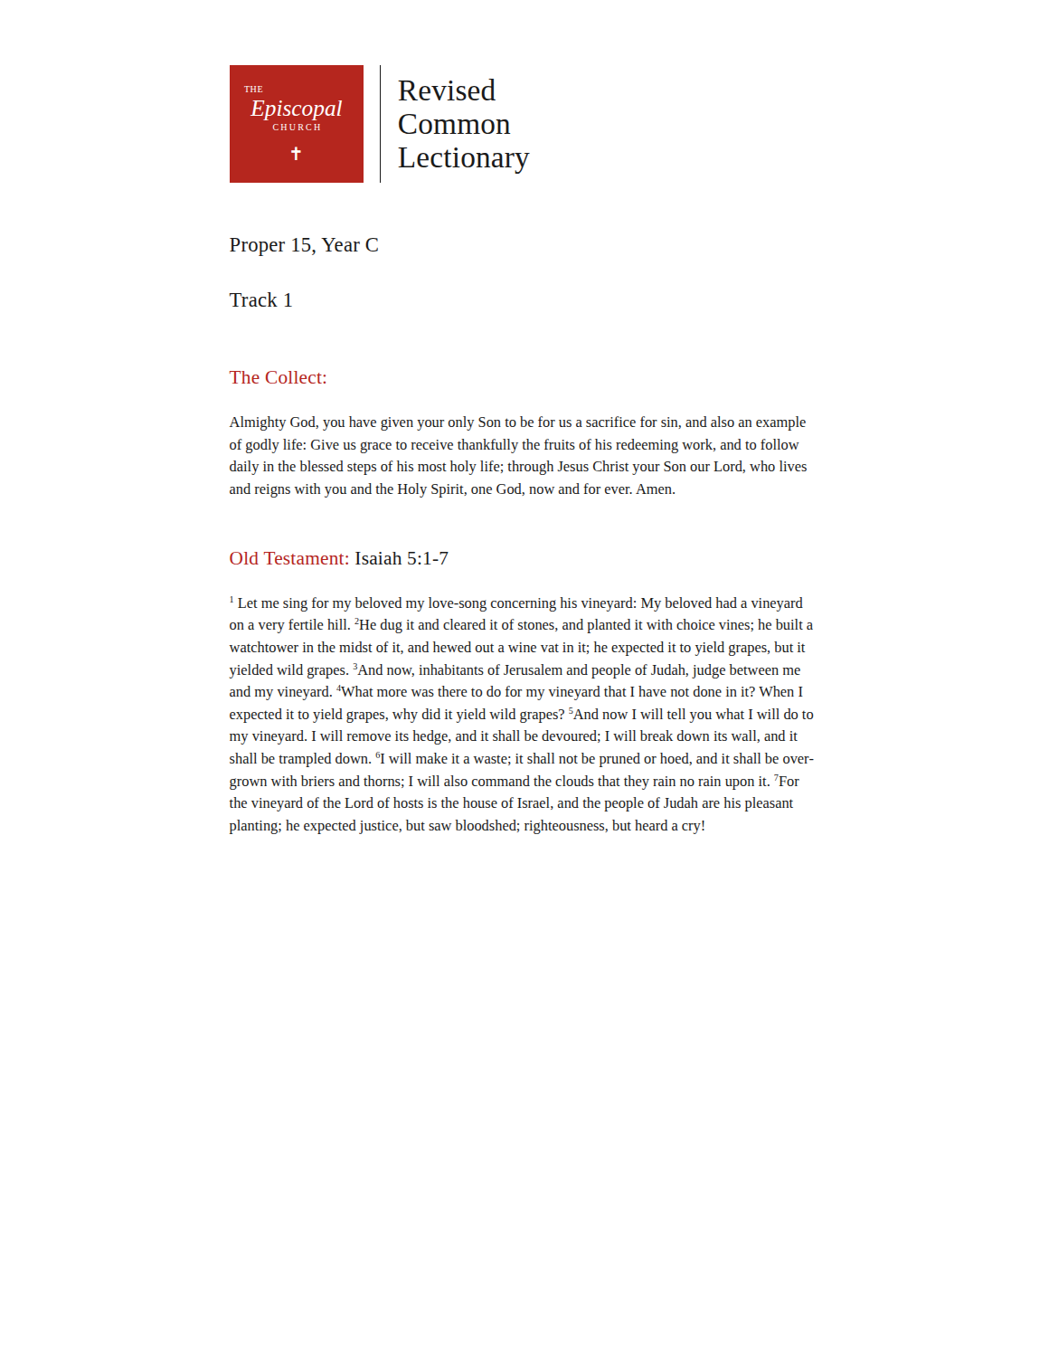The
Episcopal
Church
✝
Revised Common Lectionary
Proper 15, Year C
Track 1
The Collect:
Almighty God, you have given your only Son to be for us a sacrifice for sin, and also an example of godly life: Give us grace to receive thankfully the fruits of his redeeming work, and to follow daily in the blessed steps of his most holy life; through Jesus Christ your Son our Lord, who lives and reigns with you and the Holy Spirit, one God, now and for ever. Amen.
Old Testament: Isaiah 5:1-7
1 Let me sing for my beloved my love-song concerning his vineyard: My beloved had a vineyard on a very fertile hill. 2He dug it and cleared it of stones, and planted it with choice vines; he built a watchtower in the midst of it, and hewed out a wine vat in it; he expected it to yield grapes, but it yielded wild grapes. 3And now, inhabitants of Jerusalem and people of Judah, judge between me and my vineyard. 4What more was there to do for my vineyard that I have not done in it? When I expected it to yield grapes, why did it yield wild grapes? 5And now I will tell you what I will do to my vineyard. I will remove its hedge, and it shall be devoured; I will break down its wall, and it shall be trampled down. 6I will make it a waste; it shall not be pruned or hoed, and it shall be overgrown with briers and thorns; I will also command the clouds that they rain no rain upon it. 7For the vineyard of the Lord of hosts is the house of Israel, and the people of Judah are his pleasant planting; he expected justice, but saw bloodshed; righteousness, but heard a cry!